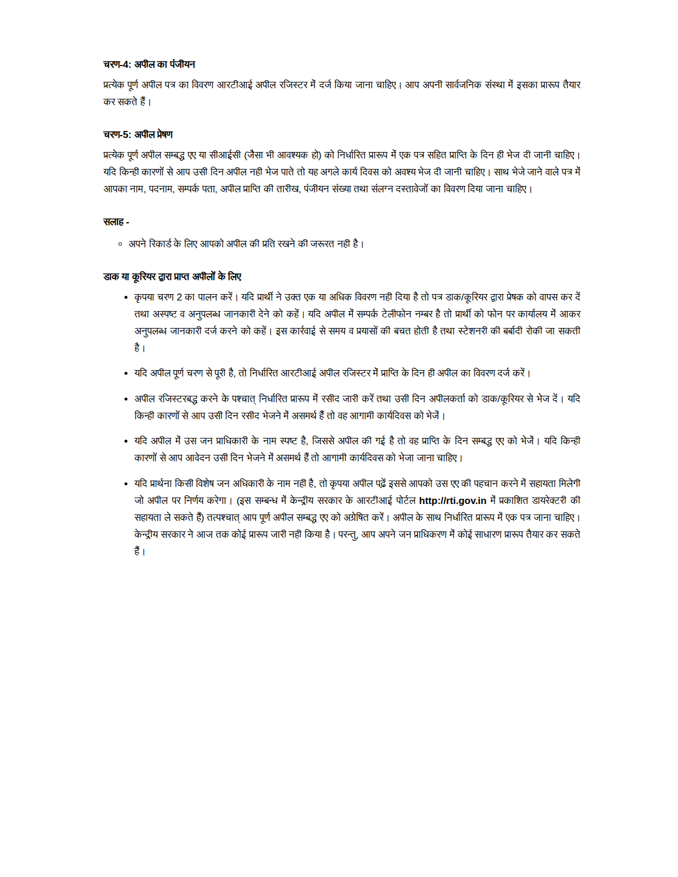चरण-4: अपील का पंजीयन
प्रत्येक पूर्ण अपील पत्र का विवरण आरटीआई अपील रजिस्टर में दर्ज किया जाना चाहिए। आप अपनी सार्वजनिक संस्था में इसका प्रारूप तैयार कर सकते हैं।
चरण-5: अपील प्रेषण
प्रत्येक पूर्ण अपील सम्बद्ध एए या सीआईसी (जैसा भी आवश्यक हो) को निर्धारित प्रारूप में एक पत्र सहित प्राप्ति के दिन ही भेज दी जानी चाहिए। यदि किन्ही कारणों से आप उसी दिन अपील नही भेज पाते तो यह अगले कार्य दिवस को अवश्य भेज दी जानी चाहिए। साथ भेजे जाने वाले पत्र में आपका नाम, पदनाम, सम्पर्क पता, अपील प्राप्ति की तारीख, पंजीयन संख्या तथा संलग्न दस्तावेजों का विवरण दिया जाना चाहिए।
सलाह -
अपने रिकार्ड के लिए आपको अपील की प्रति रखने की जरूरत नही है।
डाक या कूरियर द्वारा प्राप्त अपीलों के लिए
कृपया चरण 2 का पालन करें। यदि प्रार्थी ने उक्त एक या अधिक विवरण नही दिया है तो पत्र डाक/कूरियर द्वारा प्रेषक को वापस कर दें तथा अस्पष्ट व अनुपलब्ध जानकारी देने को कहें। यदि अपील में सम्पर्क टेलीफोन नम्बर है तो प्रार्थी को फोन पर कार्यालय में आकर अनुपलब्ध जानकारी दर्ज करने को कहें। इस कार्रवाई से समय व प्रयासों की बचत होती है तथा स्टेशनरी की बर्बादी रोकी जा सकती है।
यदि अपील पूर्ण चरण से पूरी है, तो निर्धारित आरटीआई अपील रजिस्टर में प्राप्ति के दिन ही अपील का विवरण दर्ज करें।
अपील रजिस्टरबद्ध करने के पश्चात् निर्धारित प्रारूप में रसीद जारी करें तथा उसी दिन अपीलकर्ता को डाक/कूरियर से भेज दें। यदि किन्ही कारणों से आप उसी दिन रसीद भेजने में असमर्थ हैं तो वह आगामी कार्यदिवस को भेजें।
यदि अपील में उस जन प्राधिकारी के नाम स्पष्ट है, जिससे अपील की गई है तो वह प्राप्ति के दिन सम्बद्ध एए को भेजें। यदि किन्ही कारणों से आप आवेदन उसी दिन भेजने में असमर्थ हैं तो आगामी कार्यदिवस को भेजा जाना चाहिए।
यदि प्रार्थना किसी विशेष जन अधिकारी के नाम नही है, तो कृपया अपील पढ़ें इससे आपको उस एए की पहचान करने में सहायता मिलेगी जो अपील पर निर्णय करेगा। (इस सम्बन्ध में केन्द्रीय सरकार के आरटीआई पोर्टल http://rti.gov.in में प्रकाशित डायरेक्टरी की सहायता ले सकते हैं) तत्पश्चात् आप पूर्ण अपील सम्बद्ध एए को अग्रेषित करें। अपील के साथ निर्धारित प्रारूप में एक पत्र जाना चाहिए। केन्द्रीय सरकार ने आज तक कोई प्रारूप जारी नही किया है। परन्तु, आप अपने जन प्राधिकरण में कोई साधारण प्रारूप तैयार कर सकते हैं।